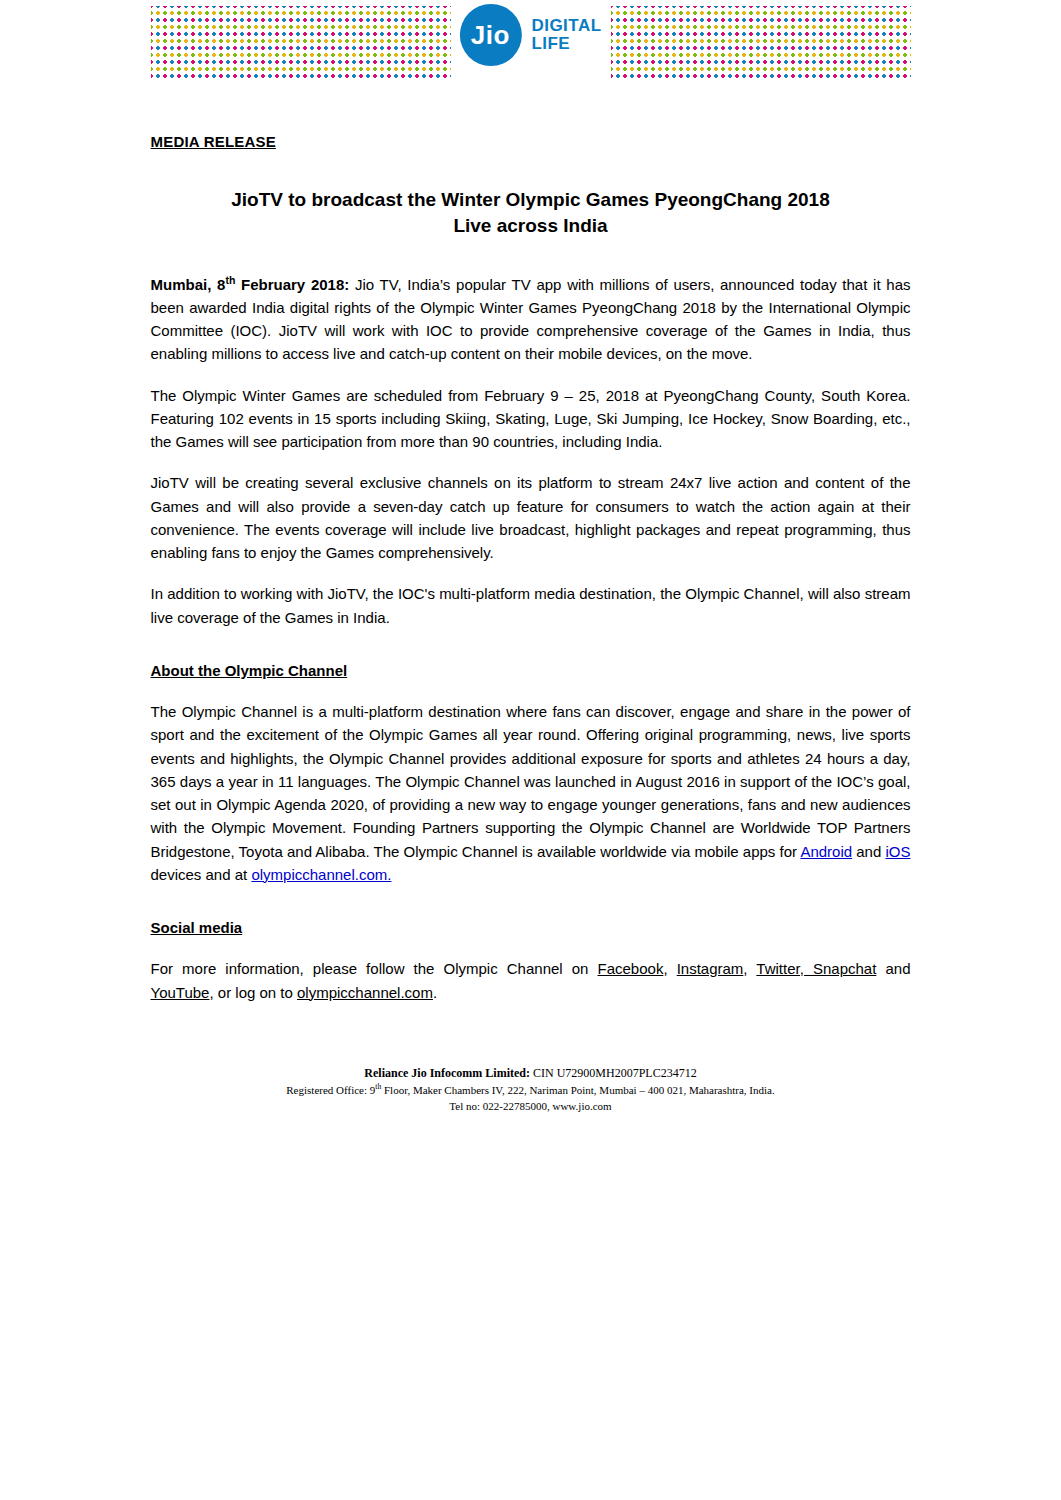Jio
DIGITAL LIFE
MEDIA RELEASE
JioTV to broadcast the Winter Olympic Games PyeongChang 2018
Live across India
Mumbai, 8th February 2018: Jio TV, India’s popular TV app with millions of users, announced today that it has been awarded India digital rights of the Olympic Winter Games PyeongChang 2018 by the International Olympic Committee (IOC). JioTV will work with IOC to provide comprehensive coverage of the Games in India, thus enabling millions to access live and catch-up content on their mobile devices, on the move.
The Olympic Winter Games are scheduled from February 9 – 25, 2018 at PyeongChang County, South Korea. Featuring 102 events in 15 sports including Skiing, Skating, Luge, Ski Jumping, Ice Hockey, Snow Boarding, etc., the Games will see participation from more than 90 countries, including India.
JioTV will be creating several exclusive channels on its platform to stream 24x7 live action and content of the Games and will also provide a seven-day catch up feature for consumers to watch the action again at their convenience. The events coverage will include live broadcast, highlight packages and repeat programming, thus enabling fans to enjoy the Games comprehensively.
In addition to working with JioTV, the IOC's multi-platform media destination, the Olympic Channel, will also stream live coverage of the Games in India.
About the Olympic Channel
The Olympic Channel is a multi-platform destination where fans can discover, engage and share in the power of sport and the excitement of the Olympic Games all year round. Offering original programming, news, live sports events and highlights, the Olympic Channel provides additional exposure for sports and athletes 24 hours a day, 365 days a year in 11 languages. The Olympic Channel was launched in August 2016 in support of the IOC’s goal, set out in Olympic Agenda 2020, of providing a new way to engage younger generations, fans and new audiences with the Olympic Movement. Founding Partners supporting the Olympic Channel are Worldwide TOP Partners Bridgestone, Toyota and Alibaba. The Olympic Channel is available worldwide via mobile apps for Android and iOS devices and at olympicchannel.com.
Social media
For more information, please follow the Olympic Channel on Facebook, Instagram, Twitter, Snapchat and YouTube, or log on to olympicchannel.com.
Reliance Jio Infocomm Limited: CIN U72900MH2007PLC234712
Registered Office: 9th Floor, Maker Chambers IV, 222, Nariman Point, Mumbai – 400 021, Maharashtra, India.
Tel no: 022-22785000, www.jio.com